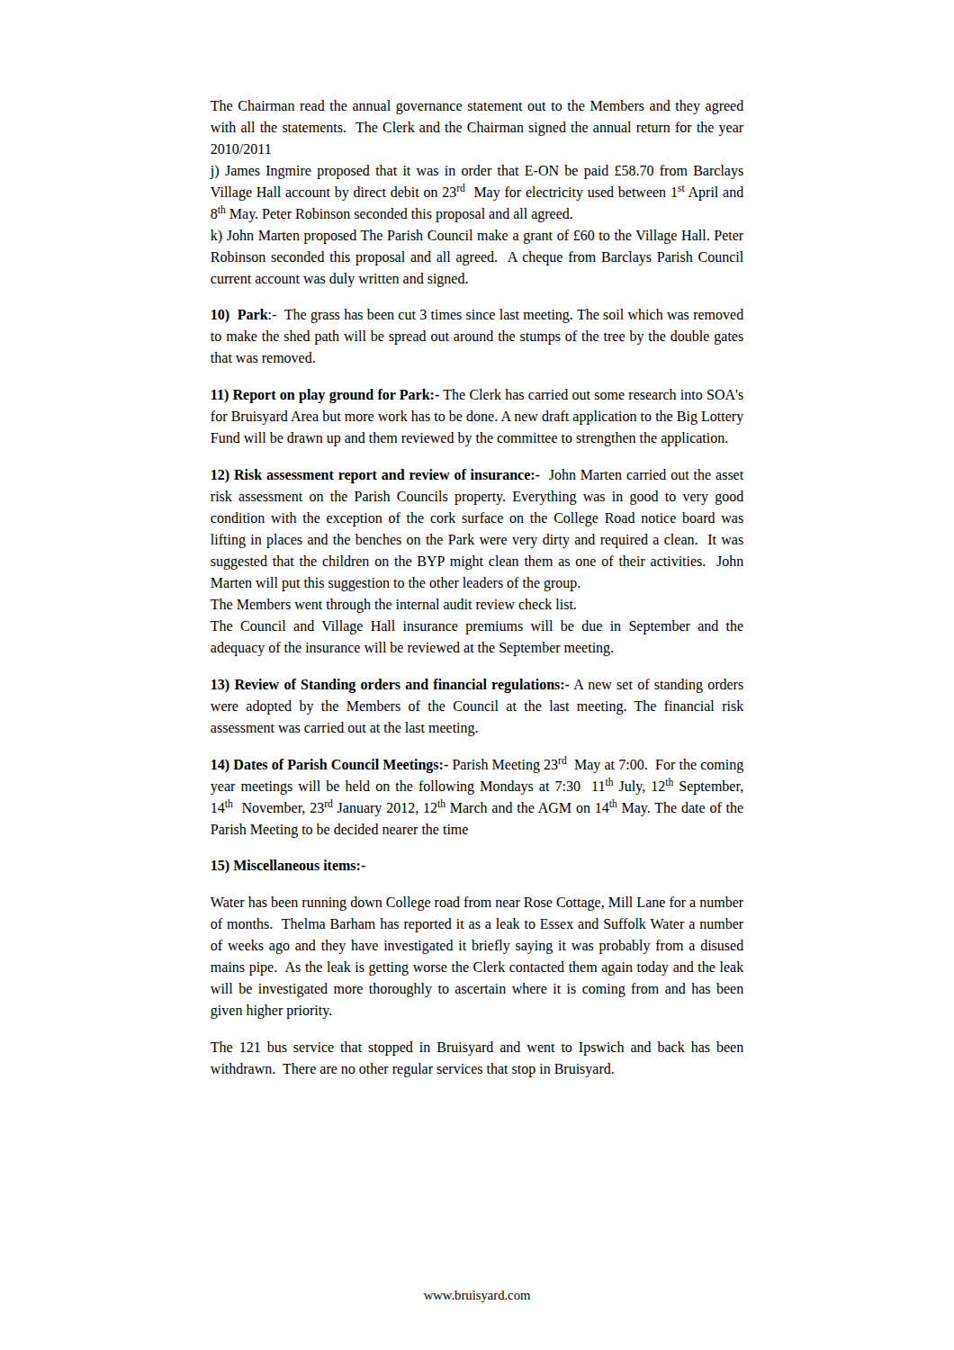The Chairman read the annual governance statement out to the Members and they agreed with all the statements. The Clerk and the Chairman signed the annual return for the year 2010/2011
j) James Ingmire proposed that it was in order that E-ON be paid £58.70 from Barclays Village Hall account by direct debit on 23rd May for electricity used between 1st April and 8th May. Peter Robinson seconded this proposal and all agreed.
k) John Marten proposed The Parish Council make a grant of £60 to the Village Hall. Peter Robinson seconded this proposal and all agreed. A cheque from Barclays Parish Council current account was duly written and signed.
10) Park:- The grass has been cut 3 times since last meeting. The soil which was removed to make the shed path will be spread out around the stumps of the tree by the double gates that was removed.
11) Report on play ground for Park:- The Clerk has carried out some research into SOA's for Bruisyard Area but more work has to be done. A new draft application to the Big Lottery Fund will be drawn up and them reviewed by the committee to strengthen the application.
12) Risk assessment report and review of insurance:- John Marten carried out the asset risk assessment on the Parish Councils property. Everything was in good to very good condition with the exception of the cork surface on the College Road notice board was lifting in places and the benches on the Park were very dirty and required a clean. It was suggested that the children on the BYP might clean them as one of their activities. John Marten will put this suggestion to the other leaders of the group.
The Members went through the internal audit review check list.
The Council and Village Hall insurance premiums will be due in September and the adequacy of the insurance will be reviewed at the September meeting.
13) Review of Standing orders and financial regulations:- A new set of standing orders were adopted by the Members of the Council at the last meeting. The financial risk assessment was carried out at the last meeting.
14) Dates of Parish Council Meetings:- Parish Meeting 23rd May at 7:00. For the coming year meetings will be held on the following Mondays at 7:30 11th July, 12th September, 14th November, 23rd January 2012, 12th March and the AGM on 14th May. The date of the Parish Meeting to be decided nearer the time
15) Miscellaneous items:-
Water has been running down College road from near Rose Cottage, Mill Lane for a number of months. Thelma Barham has reported it as a leak to Essex and Suffolk Water a number of weeks ago and they have investigated it briefly saying it was probably from a disused mains pipe. As the leak is getting worse the Clerk contacted them again today and the leak will be investigated more thoroughly to ascertain where it is coming from and has been given higher priority.
The 121 bus service that stopped in Bruisyard and went to Ipswich and back has been withdrawn. There are no other regular services that stop in Bruisyard.
www.bruisyard.com